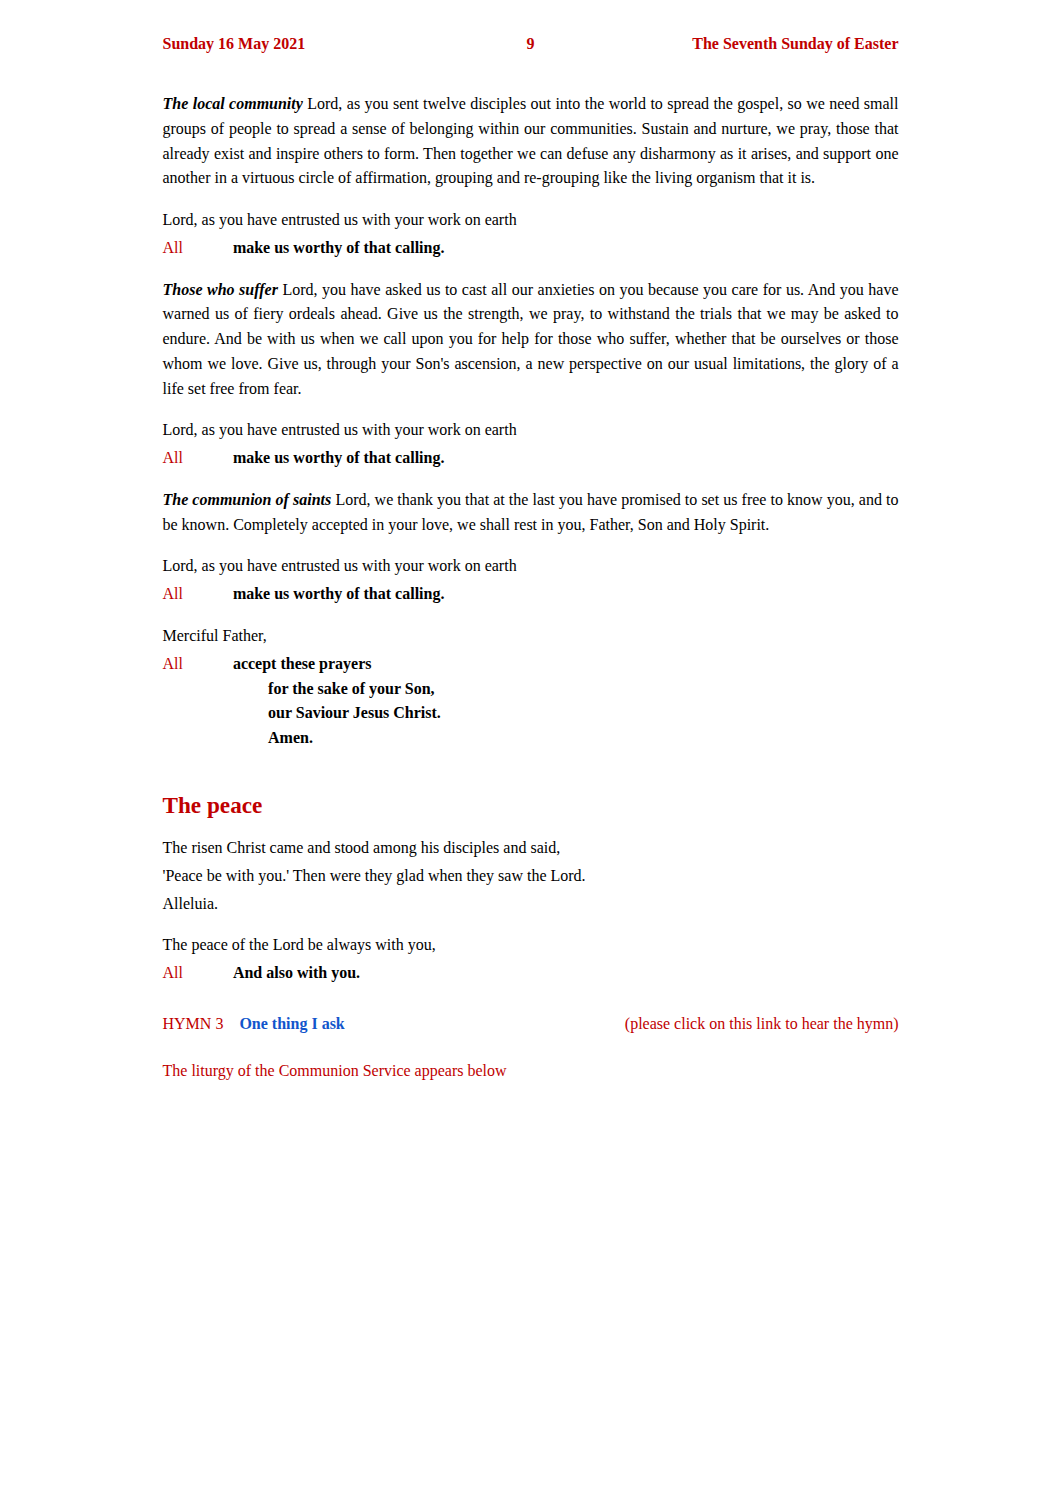Sunday 16 May 2021
9
The Seventh Sunday of Easter
The local community Lord, as you sent twelve disciples out into the world to spread the gospel, so we need small groups of people to spread a sense of belonging within our communities. Sustain and nurture, we pray, those that already exist and inspire others to form. Then together we can defuse any disharmony as it arises, and support one another in a virtuous circle of affirmation, grouping and re-grouping like the living organism that it is.
Lord, as you have entrusted us with your work on earth
All
make us worthy of that calling.
Those who suffer Lord, you have asked us to cast all our anxieties on you because you care for us. And you have warned us of fiery ordeals ahead. Give us the strength, we pray, to withstand the trials that we may be asked to endure. And be with us when we call upon you for help for those who suffer, whether that be ourselves or those whom we love. Give us, through your Son's ascension, a new perspective on our usual limitations, the glory of a life set free from fear.
Lord, as you have entrusted us with your work on earth
All
make us worthy of that calling.
The communion of saints Lord, we thank you that at the last you have promised to set us free to know you, and to be known. Completely accepted in your love, we shall rest in you, Father, Son and Holy Spirit.
Lord, as you have entrusted us with your work on earth
All
make us worthy of that calling.
Merciful Father,
All
accept these prayers
for the sake of your Son,
our Saviour Jesus Christ.
Amen.
The peace
The risen Christ came and stood among his disciples and said,
'Peace be with you.' Then were they glad when they saw the Lord.
Alleluia.
The peace of the Lord be always with you,
All
And also with you.
HYMN 3 One thing I ask (please click on this link to hear the hymn)
The liturgy of the Communion Service appears below